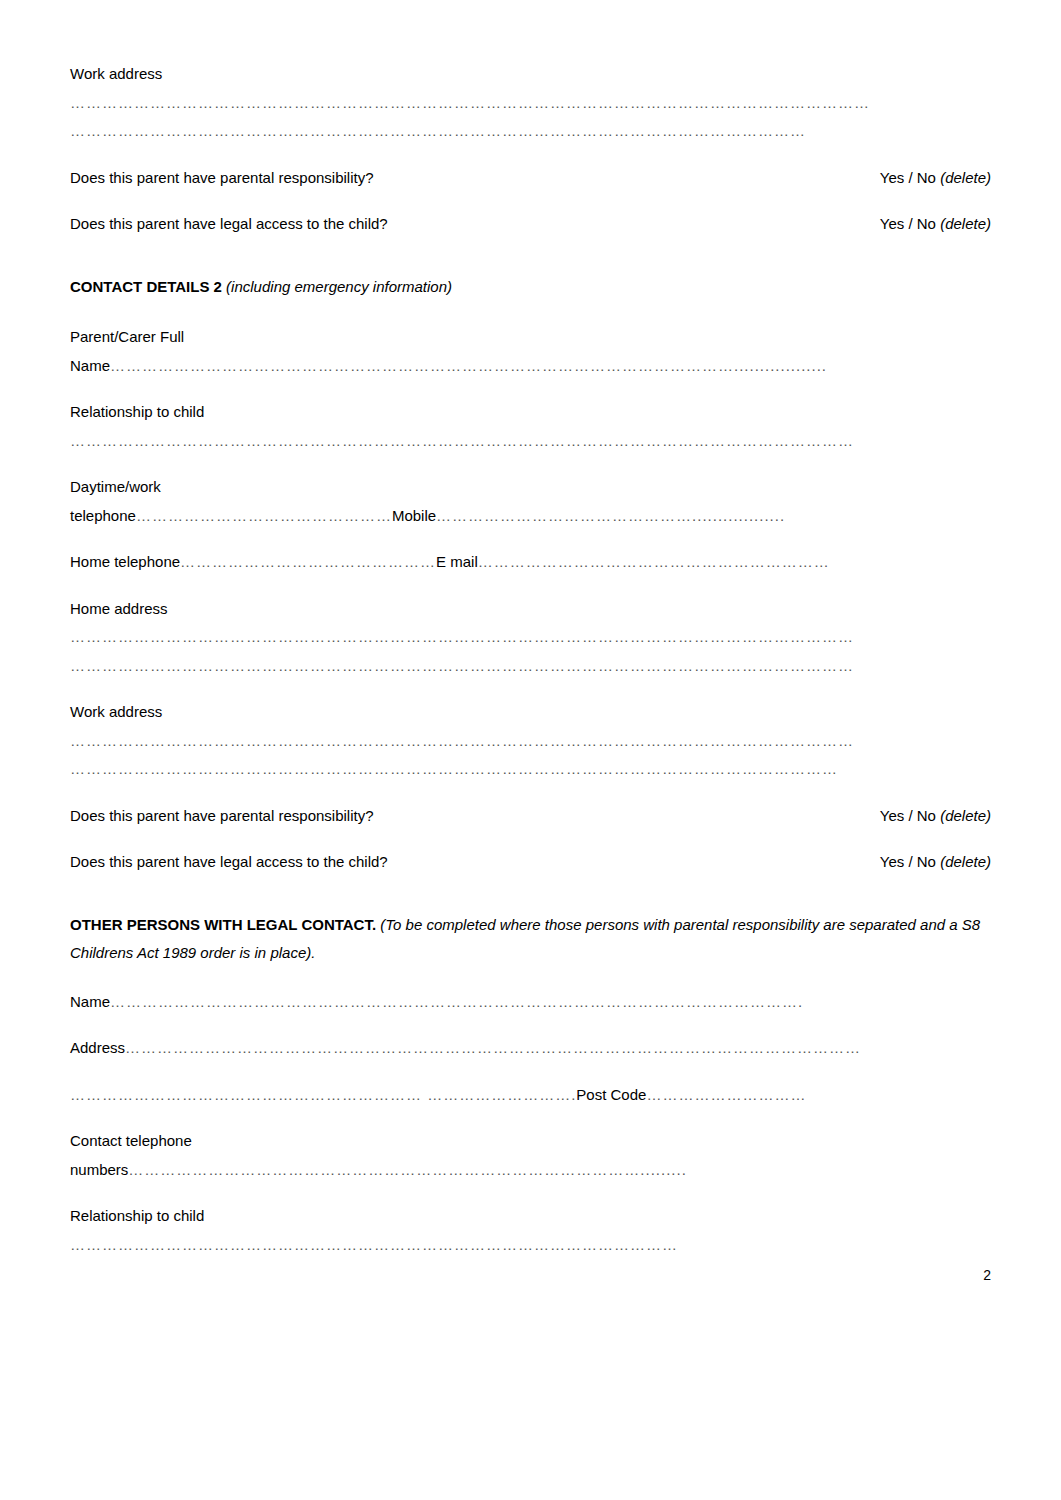Work address …………………………………………………………………………………………………………………………………… …………………………………………………………………………………………………………………………
Does this parent have parental responsibility?
Yes / No (delete)
Does this parent have legal access to the child?
Yes / No (delete)
CONTACT DETAILS 2 (including emergency information)
Parent/Carer Full Name………………………………………………………………………………………………………..................
Relationship to child …………………………………………………………………………………………………………………………………
Daytime/work telephone…………………………………………Mobile…………………………………………..................
Home telephone…………………………………………E mail…………………………………………………………
Home address ………………………………………………………………………………………………………………………………… …………………………………………………………………………………………………………………………………
Work address ………………………………………………………………………………………………………………………………… ………………………………………………………………………………………………………………………………
Does this parent have parental responsibility?
Yes / No (delete)
Does this parent have legal access to the child?
Yes / No (delete)
OTHER PERSONS WITH LEGAL CONTACT. (To be completed where those persons with parental responsibility are separated and a S8 Childrens Act 1989 order is in place).
Name………………………………………………………………………………………………………………….
Address…………………………………………………………………………………………………………………………
………………………………………………………… ………………………. Post Code…………………………
Contact telephone numbers…………………………………………………………………………………….........
Relationship to child ……………………………………………………………………………………………………
2